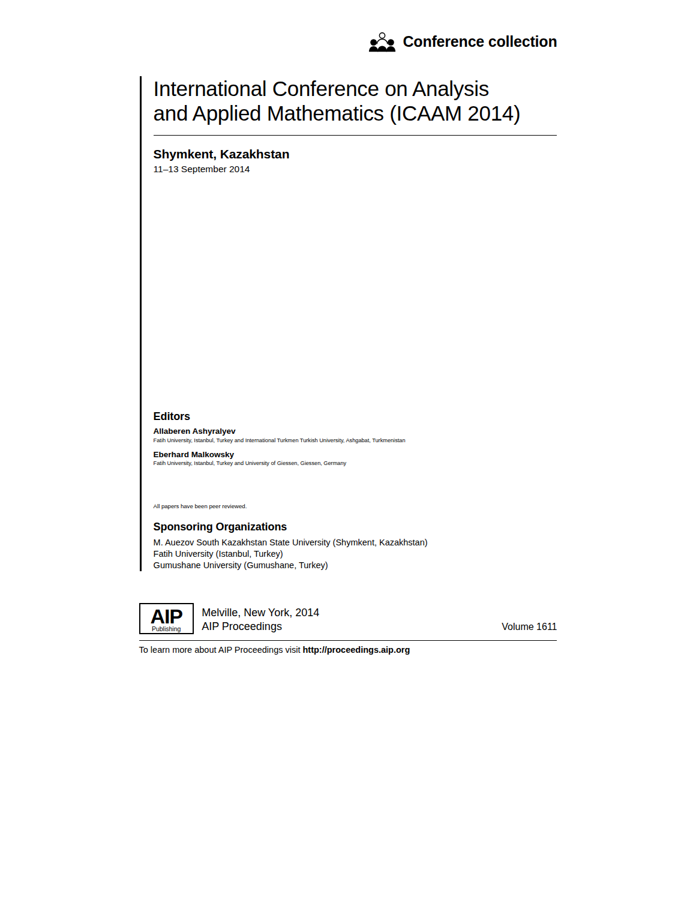Conference collection
International Conference on Analysis
and Applied Mathematics (ICAAM 2014)
Shymkent, Kazakhstan
11–13 September 2014
Editors
Allaberen Ashyralyev
Fatih University, Istanbul, Turkey and International Turkmen Turkish University, Ashgabat, Turkmenistan
Eberhard Malkowsky
Fatih University, Istanbul, Turkey and University of Giessen, Giessen, Germany
All papers have been peer reviewed.
Sponsoring Organizations
M. Auezov South Kazakhstan State University (Shymkent, Kazakhstan)
Fatih University (Istanbul, Turkey)
Gumushane University (Gumushane, Turkey)
AIP Publishing
Melville, New York, 2014
AIP Proceedings
Volume 1611
To learn more about AIP Proceedings visit http://proceedings.aip.org